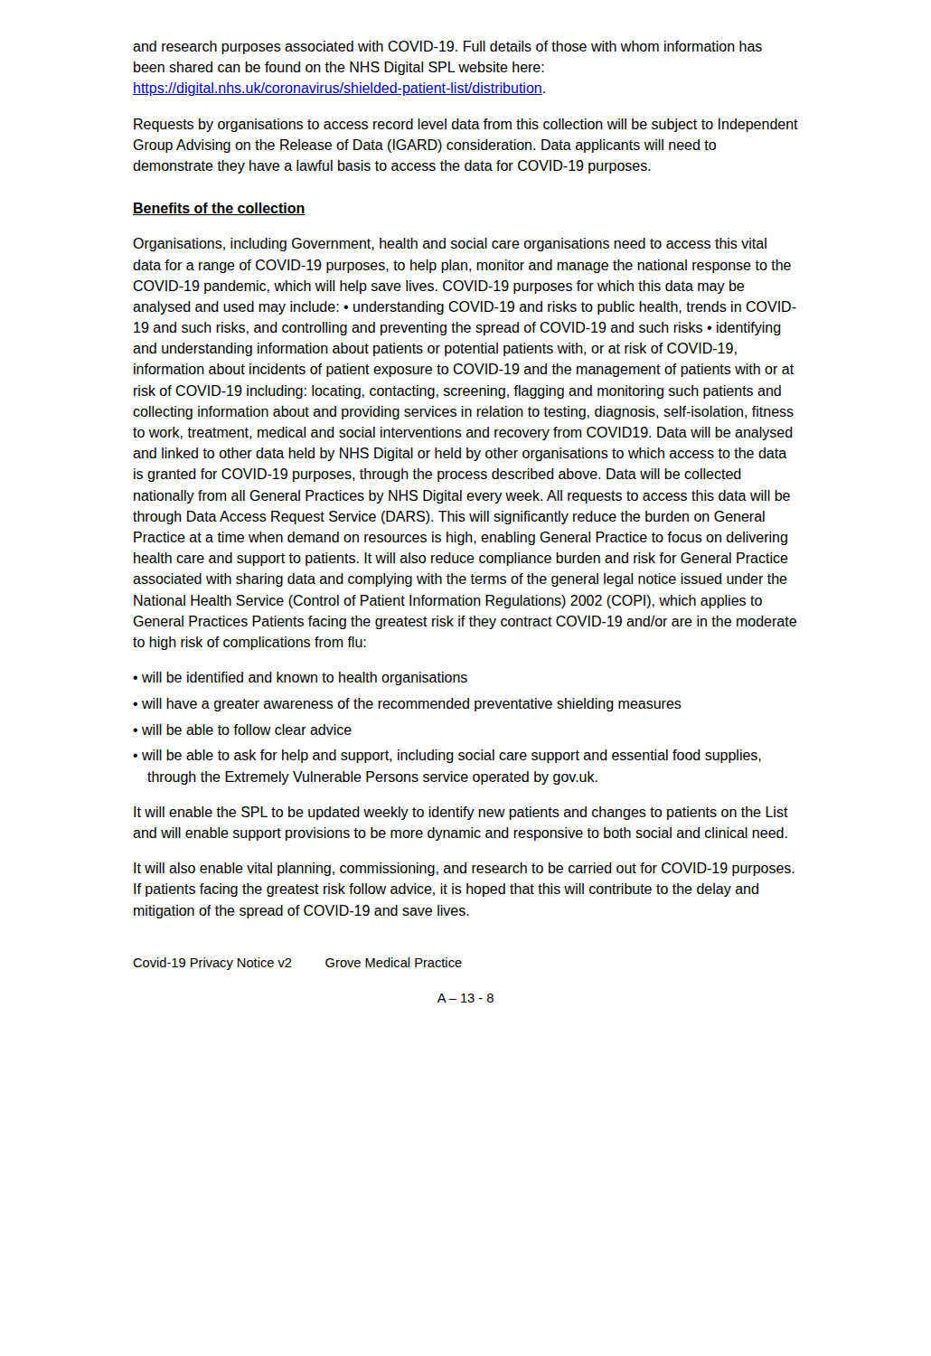and research purposes associated with COVID-19. Full details of those with whom information has been shared can be found on the NHS Digital SPL website here: https://digital.nhs.uk/coronavirus/shielded-patient-list/distribution.
Requests by organisations to access record level data from this collection will be subject to Independent Group Advising on the Release of Data (IGARD) consideration. Data applicants will need to demonstrate they have a lawful basis to access the data for COVID-19 purposes.
Benefits of the collection
Organisations, including Government, health and social care organisations need to access this vital data for a range of COVID-19 purposes, to help plan, monitor and manage the national response to the COVID-19 pandemic, which will help save lives. COVID-19 purposes for which this data may be analysed and used may include: • understanding COVID-19 and risks to public health, trends in COVID-19 and such risks, and controlling and preventing the spread of COVID-19 and such risks • identifying and understanding information about patients or potential patients with, or at risk of COVID-19, information about incidents of patient exposure to COVID-19 and the management of patients with or at risk of COVID-19 including: locating, contacting, screening, flagging and monitoring such patients and collecting information about and providing services in relation to testing, diagnosis, self-isolation, fitness to work, treatment, medical and social interventions and recovery from COVID19. Data will be analysed and linked to other data held by NHS Digital or held by other organisations to which access to the data is granted for COVID-19 purposes, through the process described above. Data will be collected nationally from all General Practices by NHS Digital every week. All requests to access this data will be through Data Access Request Service (DARS). This will significantly reduce the burden on General Practice at a time when demand on resources is high, enabling General Practice to focus on delivering health care and support to patients. It will also reduce compliance burden and risk for General Practice associated with sharing data and complying with the terms of the general legal notice issued under the National Health Service (Control of Patient Information Regulations) 2002 (COPI), which applies to General Practices Patients facing the greatest risk if they contract COVID-19 and/or are in the moderate to high risk of complications from flu:
will be identified and known to health organisations
will have a greater awareness of the recommended preventative shielding measures
will be able to follow clear advice
will be able to ask for help and support, including social care support and essential food supplies, through the Extremely Vulnerable Persons service operated by gov.uk.
It will enable the SPL to be updated weekly to identify new patients and changes to patients on the List and will enable support provisions to be more dynamic and responsive to both social and clinical need.
It will also enable vital planning, commissioning, and research to be carried out for COVID-19 purposes. If patients facing the greatest risk follow advice, it is hoped that this will contribute to the delay and mitigation of the spread of COVID-19 and save lives.
Covid-19 Privacy Notice v2 Grove Medical Practice
A – 13 - 8